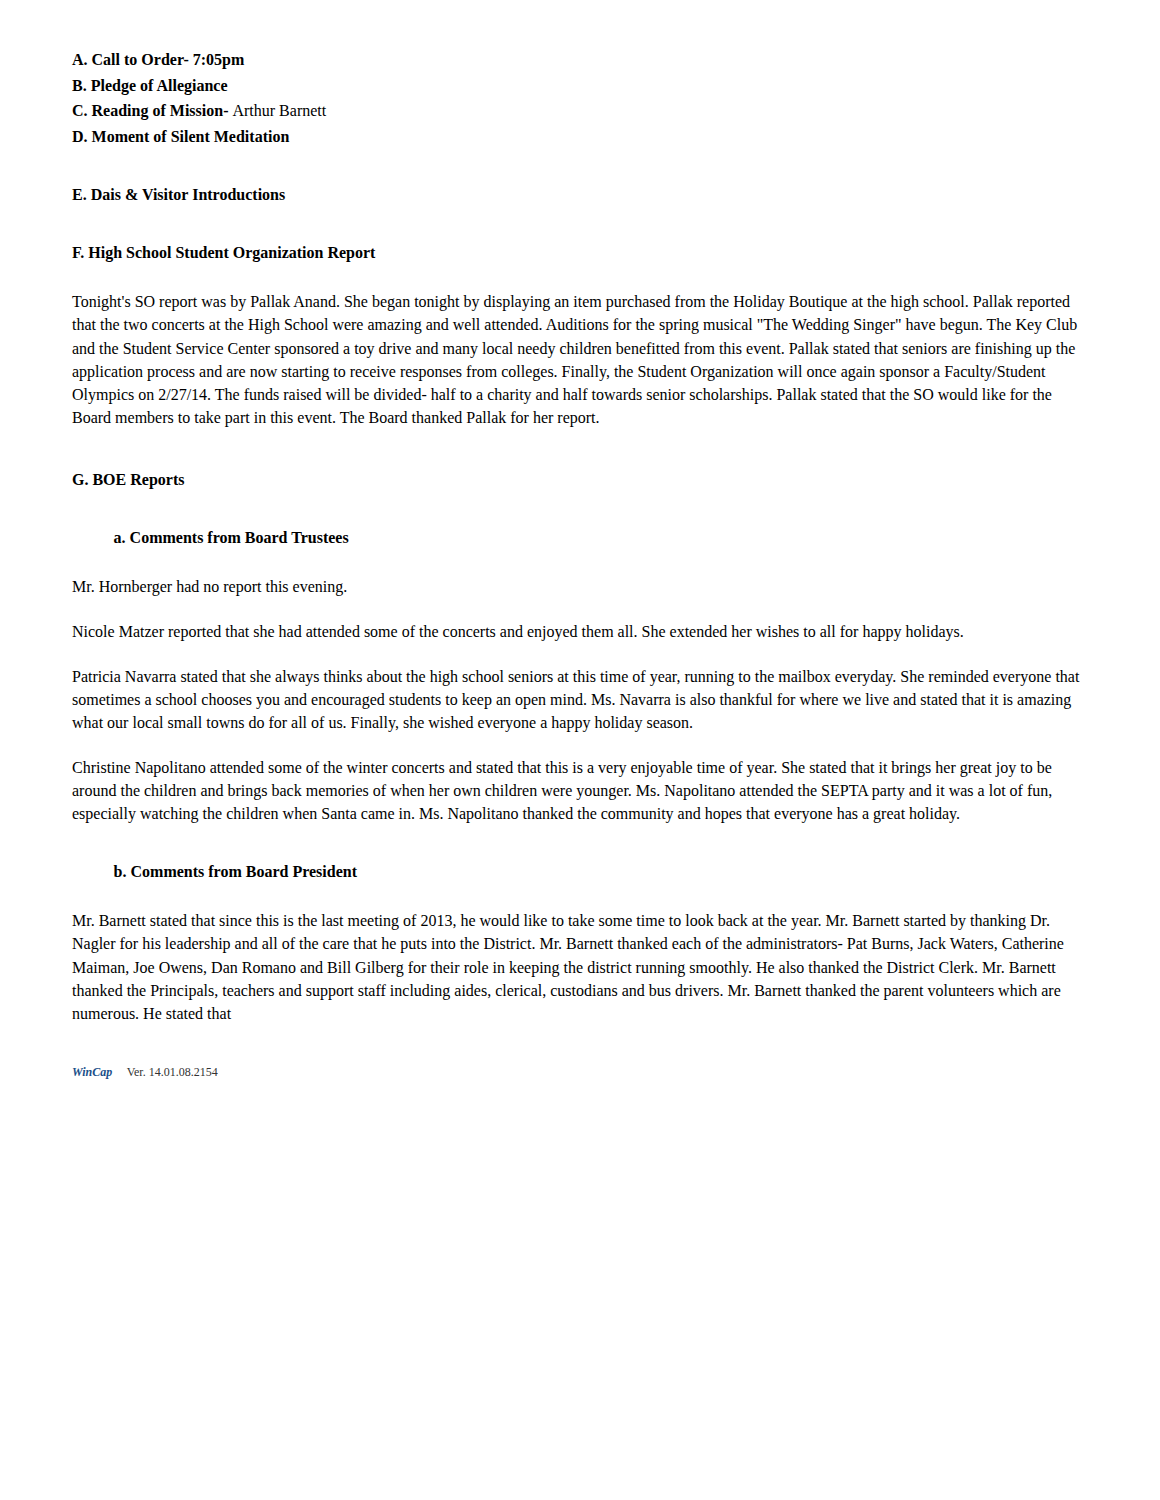A. Call to Order- 7:05pm
B. Pledge of Allegiance
C. Reading of Mission- Arthur Barnett
D. Moment of Silent Meditation
E. Dais & Visitor Introductions
F. High School Student Organization Report
Tonight's SO report was by Pallak Anand. She began tonight by displaying an item purchased from the Holiday Boutique at the high school. Pallak reported that the two concerts at the High School were amazing and well attended. Auditions for the spring musical "The Wedding Singer" have begun. The Key Club and the Student Service Center sponsored a toy drive and many local needy children benefitted from this event. Pallak stated that seniors are finishing up the application process and are now starting to receive responses from colleges. Finally, the Student Organization will once again sponsor a Faculty/Student Olympics on 2/27/14. The funds raised will be divided- half to a charity and half towards senior scholarships. Pallak stated that the SO would like for the Board members to take part in this event. The Board thanked Pallak for her report.
G. BOE Reports
a. Comments from Board Trustees
Mr. Hornberger had no report this evening.
Nicole Matzer reported that she had attended some of the concerts and enjoyed them all. She extended her wishes to all for happy holidays.
Patricia Navarra stated that she always thinks about the high school seniors at this time of year, running to the mailbox everyday. She reminded everyone that sometimes a school chooses you and encouraged students to keep an open mind. Ms. Navarra is also thankful for where we live and stated that it is amazing what our local small towns do for all of us. Finally, she wished everyone a happy holiday season.
Christine Napolitano attended some of the winter concerts and stated that this is a very enjoyable time of year. She stated that it brings her great joy to be around the children and brings back memories of when her own children were younger. Ms. Napolitano attended the SEPTA party and it was a lot of fun, especially watching the children when Santa came in. Ms. Napolitano thanked the community and hopes that everyone has a great holiday.
b. Comments from Board President
Mr. Barnett stated that since this is the last meeting of 2013, he would like to take some time to look back at the year. Mr. Barnett started by thanking Dr. Nagler for his leadership and all of the care that he puts into the District. Mr. Barnett thanked each of the administrators- Pat Burns, Jack Waters, Catherine Maiman, Joe Owens, Dan Romano and Bill Gilberg for their role in keeping the district running smoothly. He also thanked the District Clerk. Mr. Barnett thanked the Principals, teachers and support staff including aides, clerical, custodians and bus drivers. Mr. Barnett thanked the parent volunteers which are numerous. He stated that
WinCap Ver. 14.01.08.2154